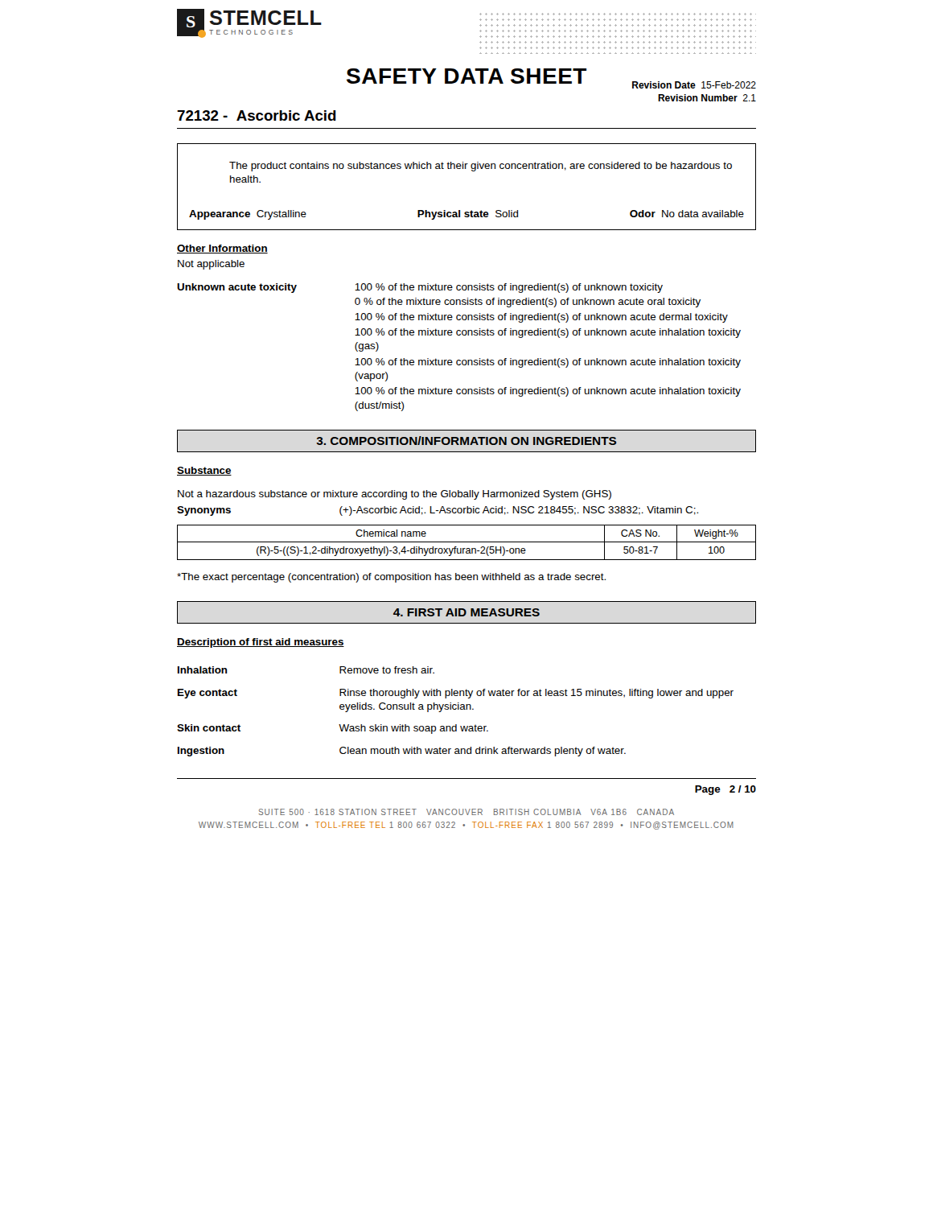S
STEMCELL
TECHNOLOGIES
SAFETY DATA SHEET
Revision Date 15-Feb-2022
Revision Number 2.1
72132 - Ascorbic Acid
The product contains no substances which at their given concentration, are considered to be hazardous to health.
Appearance Crystalline
Physical state Solid
Odor No data available
Other Information
Not applicable
Unknown acute toxicity
100 % of the mixture consists of ingredient(s) of unknown toxicity
0 % of the mixture consists of ingredient(s) of unknown acute oral toxicity
100 % of the mixture consists of ingredient(s) of unknown acute dermal toxicity
100 % of the mixture consists of ingredient(s) of unknown acute inhalation toxicity (gas)
100 % of the mixture consists of ingredient(s) of unknown acute inhalation toxicity (vapor)
100 % of the mixture consists of ingredient(s) of unknown acute inhalation toxicity (dust/mist)
3. COMPOSITION/INFORMATION ON INGREDIENTS
Substance
Not a hazardous substance or mixture according to the Globally Harmonized System (GHS)
Synonyms
(+)-Ascorbic Acid;. L-Ascorbic Acid;. NSC 218455;. NSC 33832;. Vitamin C;.
| Chemical name | CAS No. | Weight-% |
| --- | --- | --- |
| (R)-5-((S)-1,2-dihydroxyethyl)-3,4-dihydroxyfuran-2(5H)-one | 50-81-7 | 100 |
*The exact percentage (concentration) of composition has been withheld as a trade secret.
4. FIRST AID MEASURES
Description of first aid measures
Inhalation
Remove to fresh air.
Eye contact
Rinse thoroughly with plenty of water for at least 15 minutes, lifting lower and upper eyelids. Consult a physician.
Skin contact
Wash skin with soap and water.
Ingestion
Clean mouth with water and drink afterwards plenty of water.
Page 2 / 10
SUITE 500 · 1618 STATION STREET VANCOUVER BRITISH COLUMBIA V6A 1B6 CANADA
WWW.STEMCELL.COM • TOLL-FREE TEL 1 800 667 0322 • TOLL-FREE FAX 1 800 567 2899 • INFO@STEMCELL.COM